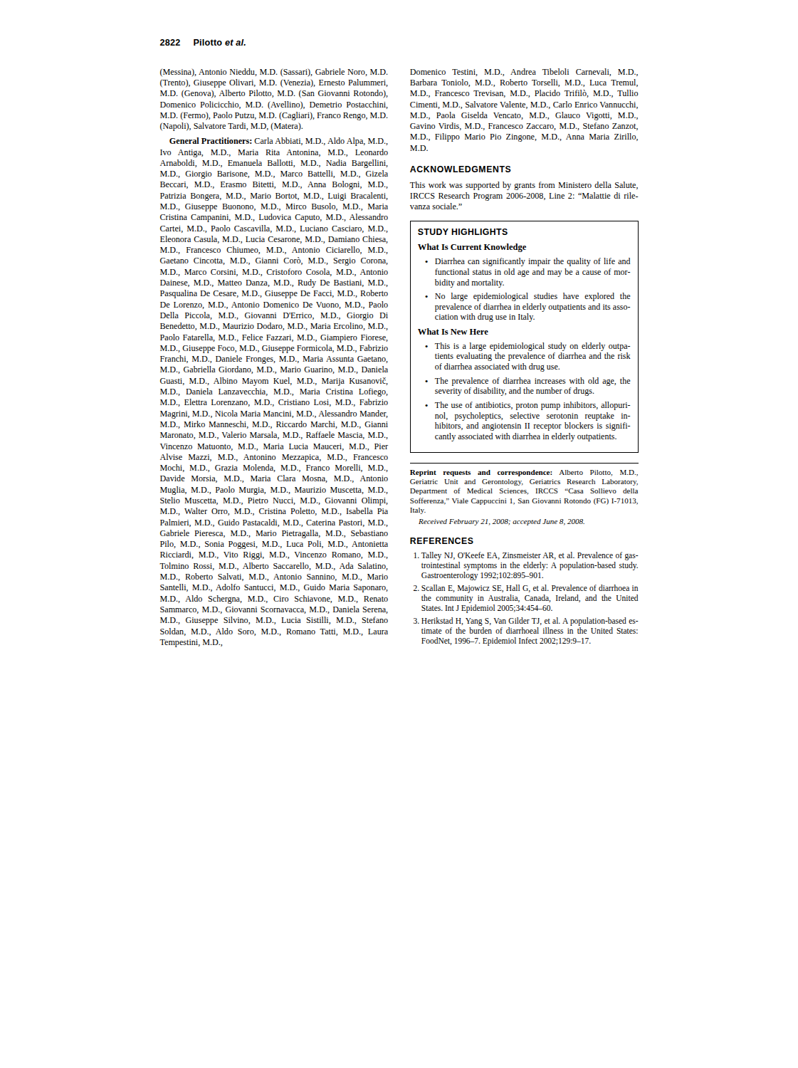2822 Pilotto et al.
(Messina), Antonio Nieddu, M.D. (Sassari), Gabriele Noro, M.D. (Trento), Giuseppe Olivari, M.D. (Venezia), Ernesto Palummeri, M.D. (Genova), Alberto Pilotto, M.D. (San Giovanni Rotondo), Domenico Policicchio, M.D. (Avellino), Demetrio Postacchini, M.D. (Fermo), Paolo Putzu, M.D. (Cagliari), Franco Rengo, M.D. (Napoli), Salvatore Tardi, M.D, (Matera).
General Practitioners: Carla Abbiati, M.D., Aldo Alpa, M.D., Ivo Antiga, M.D., Maria Rita Antonina, M.D., Leonardo Arnaboldi, M.D., Emanuela Ballotti, M.D., Nadia Bargellini, M.D., Giorgio Barisone, M.D., Marco Battelli, M.D., Gizela Beccari, M.D., Erasmo Bitetti, M.D., Anna Bologni, M.D., Patrizia Bongera, M.D., Mario Bortot, M.D., Luigi Bracalenti, M.D., Giuseppe Buonono, M.D., Mirco Busolo, M.D., Maria Cristina Campanini, M.D., Ludovica Caputo, M.D., Alessandro Cartei, M.D., Paolo Cascavilla, M.D., Luciano Casciaro, M.D., Eleonora Casula, M.D., Lucia Cesarone, M.D., Damiano Chiesa, M.D., Francesco Chiumeo, M.D., Antonio Ciciarello, M.D., Gaetano Cincotta, M.D., Gianni Corò, M.D., Sergio Corona, M.D., Marco Corsini, M.D., Cristoforo Cosola, M.D., Antonio Dainese, M.D., Matteo Danza, M.D., Rudy De Bastiani, M.D., Pasqualina De Cesare, M.D., Giuseppe De Facci, M.D., Roberto De Lorenzo, M.D., Antonio Domenico De Vuono, M.D., Paolo Della Piccola, M.D., Giovanni D'Errico, M.D., Giorgio Di Benedetto, M.D., Maurizio Dodaro, M.D., Maria Ercolino, M.D., Paolo Fatarella, M.D., Felice Fazzari, M.D., Giampiero Fiorese, M.D., Giuseppe Foco, M.D., Giuseppe Formicola, M.D., Fabrizio Franchi, M.D., Daniele Fronges, M.D., Maria Assunta Gaetano, M.D., Gabriella Giordano, M.D., Mario Guarino, M.D., Daniela Guasti, M.D., Albino Mayom Kuel, M.D., Marija Kusanovič, M.D., Daniela Lanzavecchia, M.D., Maria Cristina Lofiego, M.D., Elettra Lorenzano, M.D., Cristiano Losi, M.D., Fabrizio Magrini, M.D., Nicola Maria Mancini, M.D., Alessandro Mander, M.D., Mirko Manneschi, M.D., Riccardo Marchi, M.D., Gianni Maronato, M.D., Valerio Marsala, M.D., Raffaele Mascia, M.D., Vincenzo Matuonto, M.D., Maria Lucia Mauceri, M.D., Pier Alvise Mazzi, M.D., Antonino Mezzapica, M.D., Francesco Mochi, M.D., Grazia Molenda, M.D., Franco Morelli, M.D., Davide Morsia, M.D., Maria Clara Mosna, M.D., Antonio Muglia, M.D., Paolo Murgia, M.D., Maurizio Muscetta, M.D., Stelio Muscetta, M.D., Pietro Nucci, M.D., Giovanni Olimpi, M.D., Walter Orro, M.D., Cristina Poletto, M.D., Isabella Pia Palmieri, M.D., Guido Pastacaldi, M.D., Caterina Pastori, M.D., Gabriele Pieresca, M.D., Mario Pietragalla, M.D., Sebastiano Pilo, M.D., Sonia Poggesi, M.D., Luca Poli, M.D., Antonietta Ricciardi, M.D., Vito Riggi, M.D., Vincenzo Romano, M.D., Tolmino Rossi, M.D., Alberto Saccarello, M.D., Ada Salatino, M.D., Roberto Salvati, M.D., Antonio Sannino, M.D., Mario Santelli, M.D., Adolfo Santucci, M.D., Guido Maria Saponaro, M.D., Aldo Schergna, M.D., Ciro Schiavone, M.D., Renato Sammarco, M.D., Giovanni Scornavacca, M.D., Daniela Serena, M.D., Giuseppe Silvino, M.D., Lucia Sistilli, M.D., Stefano Soldan, M.D., Aldo Soro, M.D., Romano Tatti, M.D., Laura Tempestini, M.D.,
Domenico Testini, M.D., Andrea Tibeloli Carnevali, M.D., Barbara Toniolo, M.D., Roberto Torselli, M.D., Luca Tremul, M.D., Francesco Trevisan, M.D., Placido Trifilò, M.D., Tullio Cimenti, M.D., Salvatore Valente, M.D., Carlo Enrico Vannucchi, M.D., Paola Giselda Vencato, M.D., Glauco Vigotti, M.D., Gavino Virdis, M.D., Francesco Zaccaro, M.D., Stefano Zanzot, M.D., Filippo Mario Pio Zingone, M.D., Anna Maria Zirillo, M.D.
Acknowledgments
This work was supported by grants from Ministero della Salute, IRCCS Research Program 2006-2008, Line 2: “Malattie di rilevanza sociale.”
STUDY HIGHLIGHTS
What Is Current Knowledge
Diarrhea can significantly impair the quality of life and functional status in old age and may be a cause of morbidity and mortality.
No large epidemiological studies have explored the prevalence of diarrhea in elderly outpatients and its association with drug use in Italy.
What Is New Here
This is a large epidemiological study on elderly outpatients evaluating the prevalence of diarrhea and the risk of diarrhea associated with drug use.
The prevalence of diarrhea increases with old age, the severity of disability, and the number of drugs.
The use of antibiotics, proton pump inhibitors, allopurinol, psycholeptics, selective serotonin reuptake inhibitors, and angiotensin II receptor blockers is significantly associated with diarrhea in elderly outpatients.
Reprint requests and correspondence: Alberto Pilotto, M.D., Geriatric Unit and Gerontology, Geriatrics Research Laboratory, Department of Medical Sciences, IRCCS “Casa Sollievo della Sofferenza,” Viale Cappuccini 1, San Giovanni Rotondo (FG) I-71013, Italy. Received February 21, 2008; accepted June 8, 2008.
REFERENCES
Talley NJ, O'Keefe EA, Zinsmeister AR, et al. Prevalence of gastrointestinal symptoms in the elderly: A population-based study. Gastroenterology 1992;102:895–901.
Scallan E, Majowicz SE, Hall G, et al. Prevalence of diarrhoea in the community in Australia, Canada, Ireland, and the United States. Int J Epidemiol 2005;34:454–60.
Herikstad H, Yang S, Van Gilder TJ, et al. A population-based estimate of the burden of diarrhoeal illness in the United States: FoodNet, 1996–7. Epidemiol Infect 2002;129:9–17.